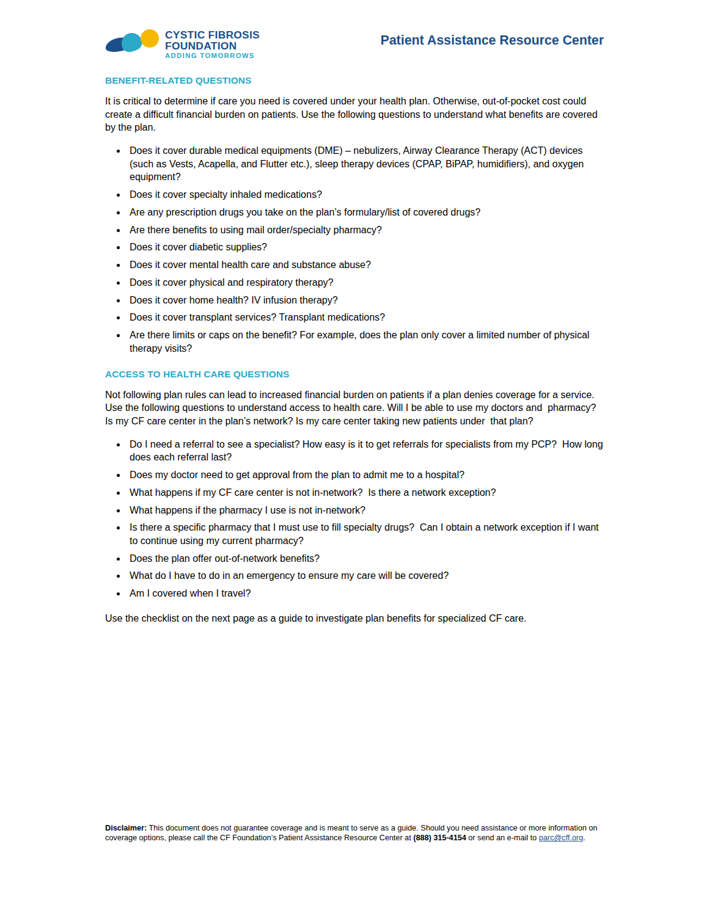CYSTIC FIBROSIS FOUNDATION ADDING TOMORROWS
Patient Assistance Resource Center
BENEFIT-RELATED QUESTIONS
It is critical to determine if care you need is covered under your health plan. Otherwise, out-of-pocket cost could create a difficult financial burden on patients. Use the following questions to understand what benefits are covered by the plan.
Does it cover durable medical equipments (DME) – nebulizers, Airway Clearance Therapy (ACT) devices (such as Vests, Acapella, and Flutter etc.), sleep therapy devices (CPAP, BiPAP, humidifiers), and oxygen equipment?
Does it cover specialty inhaled medications?
Are any prescription drugs you take on the plan’s formulary/list of covered drugs?
Are there benefits to using mail order/specialty pharmacy?
Does it cover diabetic supplies?
Does it cover mental health care and substance abuse?
Does it cover physical and respiratory therapy?
Does it cover home health? IV infusion therapy?
Does it cover transplant services? Transplant medications?
Are there limits or caps on the benefit? For example, does the plan only cover a limited number of physical therapy visits?
ACCESS TO HEALTH CARE QUESTIONS
Not following plan rules can lead to increased financial burden on patients if a plan denies coverage for a service. Use the following questions to understand access to health care. Will I be able to use my doctors and pharmacy? Is my CF care center in the plan’s network? Is my care center taking new patients under that plan?
Do I need a referral to see a specialist? How easy is it to get referrals for specialists from my PCP? How long does each referral last?
Does my doctor need to get approval from the plan to admit me to a hospital?
What happens if my CF care center is not in-network? Is there a network exception?
What happens if the pharmacy I use is not in-network?
Is there a specific pharmacy that I must use to fill specialty drugs? Can I obtain a network exception if I want to continue using my current pharmacy?
Does the plan offer out-of-network benefits?
What do I have to do in an emergency to ensure my care will be covered?
Am I covered when I travel?
Use the checklist on the next page as a guide to investigate plan benefits for specialized CF care.
Disclaimer: This document does not guarantee coverage and is meant to serve as a guide. Should you need assistance or more information on coverage options, please call the CF Foundation’s Patient Assistance Resource Center at (888) 315-4154 or send an e-mail to parc@cff.org.